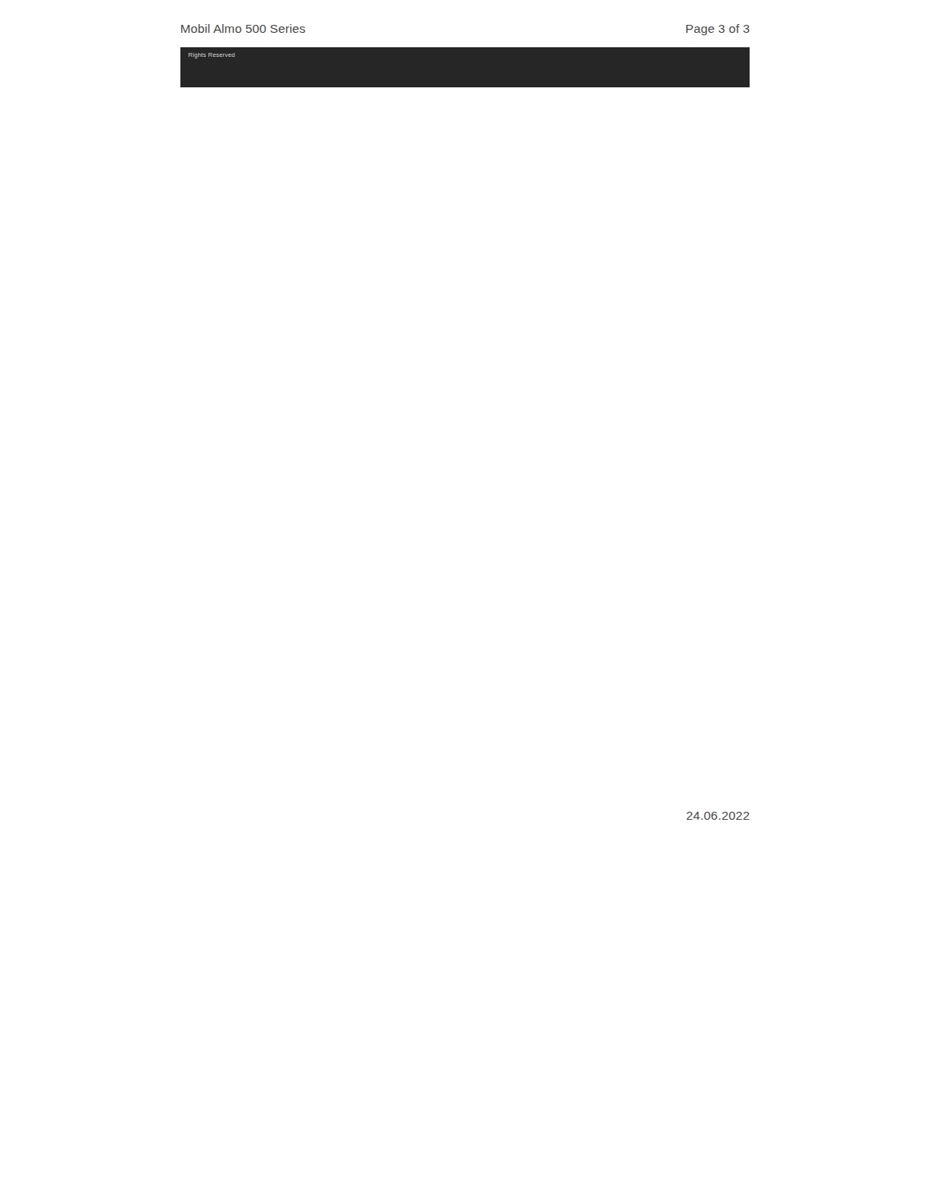Mobil Almo 500 Series
Page 3 of 3
Rights Reserved
24.06.2022